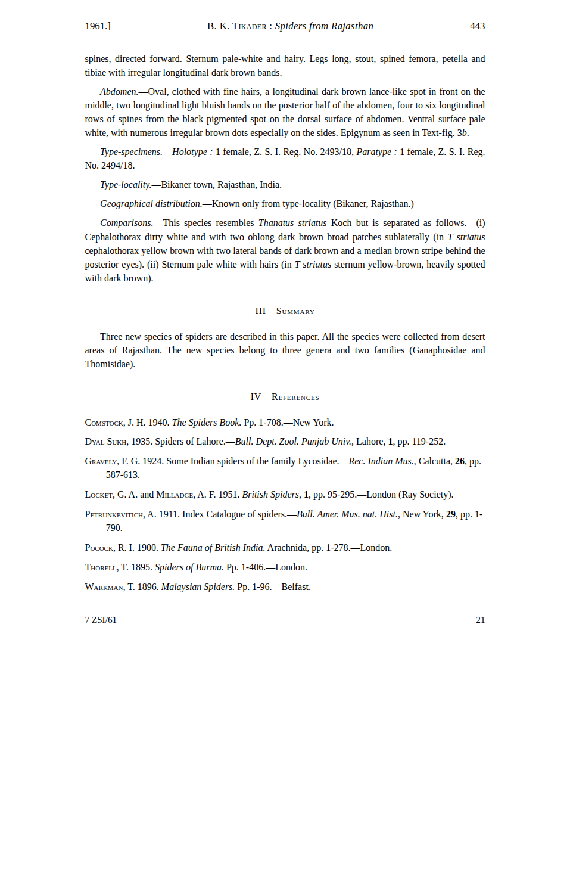1961.] B. K. Tikader : Spiders from Rajasthan 443
spines, directed forward. Sternum pale-white and hairy. Legs long, stout, spined femora, petella and tibiae with irregular longitudinal dark brown bands.
Abdomen.—Oval, clothed with fine hairs, a longitudinal dark brown lance-like spot in front on the middle, two longitudinal light bluish bands on the posterior half of the abdomen, four to six longitudinal rows of spines from the black pigmented spot on the dorsal surface of abdomen. Ventral surface pale white, with numerous irregular brown dots especially on the sides. Epigynum as seen in Text-fig. 3b.
Type-specimens.—Holotype : 1 female, Z. S. I. Reg. No. 2493/18, Paratype : 1 female, Z. S. I. Reg. No. 2494/18.
Type-locality.—Bikaner town, Rajasthan, India.
Geographical distribution.—Known only from type-locality (Bikaner, Rajasthan.)
Comparisons.—This species resembles Thanatus striatus Koch but is separated as follows.—(i) Cephalothorax dirty white and with two oblong dark brown broad patches sublaterally (in T striatus cephalothorax yellow brown with two lateral bands of dark brown and a median brown stripe behind the posterior eyes). (ii) Sternum pale white with hairs (in T striatus sternum yellow-brown, heavily spotted with dark brown).
III—Summary
Three new species of spiders are described in this paper. All the species were collected from desert areas of Rajasthan. The new species belong to three genera and two families (Ganaphosidae and Thomisidae).
IV—References
Comstock, J. H. 1940. The Spiders Book. Pp. 1-708.—New York.
Dyal Sukh, 1935. Spiders of Lahore.—Bull. Dept. Zool. Punjab Univ., Lahore, 1, pp. 119-252.
Gravely, F. G. 1924. Some Indian spiders of the family Lycosidae.—Rec. Indian Mus., Calcutta, 26, pp. 587-613.
Locket, G. A. and Milladge, A. F. 1951. British Spiders, 1, pp. 95-295.—London (Ray Society).
Petrunkevitich, A. 1911. Index Catalogue of spiders.—Bull. Amer. Mus. nat. Hist., New York, 29, pp. 1-790.
Pocock, R. I. 1900. The Fauna of British India. Arachnida, pp. 1-278.—London.
Thorell, T. 1895. Spiders of Burma. Pp. 1-406.—London.
Warkman, T. 1896. Malaysian Spiders. Pp. 1-96.—Belfast.
7 ZSI/61 21